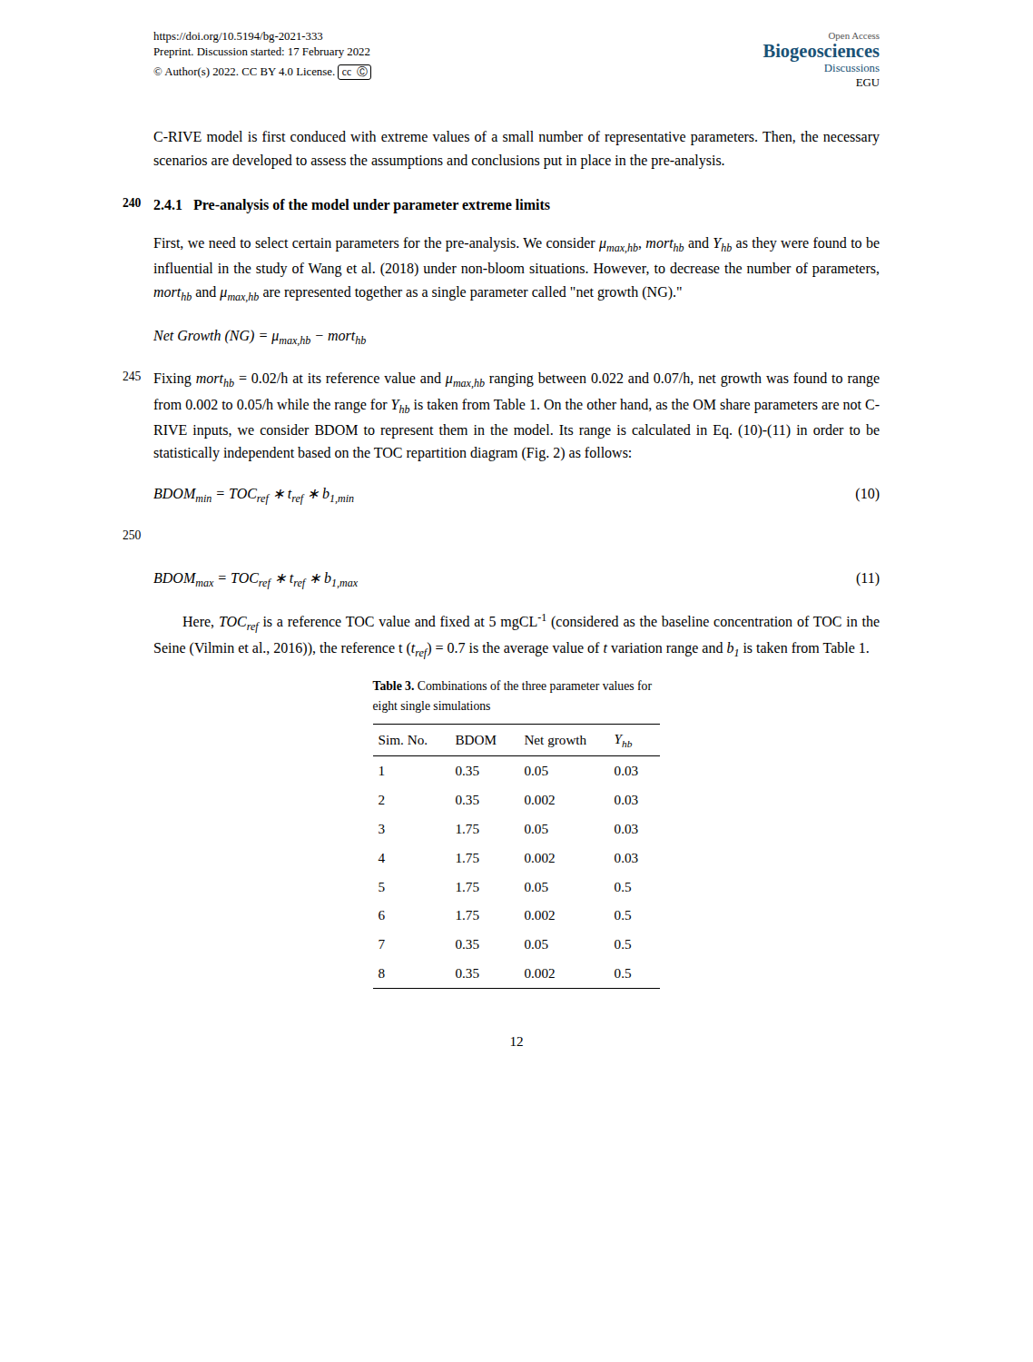https://doi.org/10.5194/bg-2021-333
Preprint. Discussion started: 17 February 2022
© Author(s) 2022. CC BY 4.0 License.
cc Ⓒ
Open Access
Biogeosciences
Discussions
EGU
C-RIVE model is first conduced with extreme values of a small number of representative parameters. Then, the necessary scenarios are developed to assess the assumptions and conclusions put in place in the pre-analysis.
2402.4.1 Pre-analysis of the model under parameter extreme limits
First, we need to select certain parameters for the pre-analysis. We consider μmax,hb, morthb and Yhb as they were found to be influential in the study of Wang et al. (2018) under non-bloom situations. However, to decrease the number of parameters, morthb and μmax,hb are represented together as a single parameter called "net growth (NG)."
Net Growth (NG) = μmax,hb − morthb
245 Fixing morthb = 0.02/h at its reference value and μmax,hb ranging between 0.022 and 0.07/h, net growth was found to range from 0.002 to 0.05/h while the range for Yhb is taken from Table 1. On the other hand, as the OM share parameters are not C-RIVE inputs, we consider BDOM to represent them in the model. Its range is calculated in Eq. (10)-(11) in order to be statistically independent based on the TOC repartition diagram (Fig. 2) as follows:
BDOMmin = TOCref ∗ tref ∗ b1,min (10)
250
BDOMmax = TOCref ∗ tref ∗ b1,max (11)
Here, TOCref is a reference TOC value and fixed at 5 mgCL-1 (considered as the baseline concentration of TOC in the Seine (Vilmin et al., 2016)), the reference t (tref) = 0.7 is the average value of t variation range and b1 is taken from Table 1.
Table 3. Combinations of the three parameter values for eight single simulations
| Sim. No. | BDOM | Net growth | Y hb |
| --- | --- | --- | --- |
| 1 | 0.35 | 0.05 | 0.03 |
| 2 | 0.35 | 0.002 | 0.03 |
| 3 | 1.75 | 0.05 | 0.03 |
| 4 | 1.75 | 0.002 | 0.03 |
| 5 | 1.75 | 0.05 | 0.5 |
| 6 | 1.75 | 0.002 | 0.5 |
| 7 | 0.35 | 0.05 | 0.5 |
| 8 | 0.35 | 0.002 | 0.5 |
12